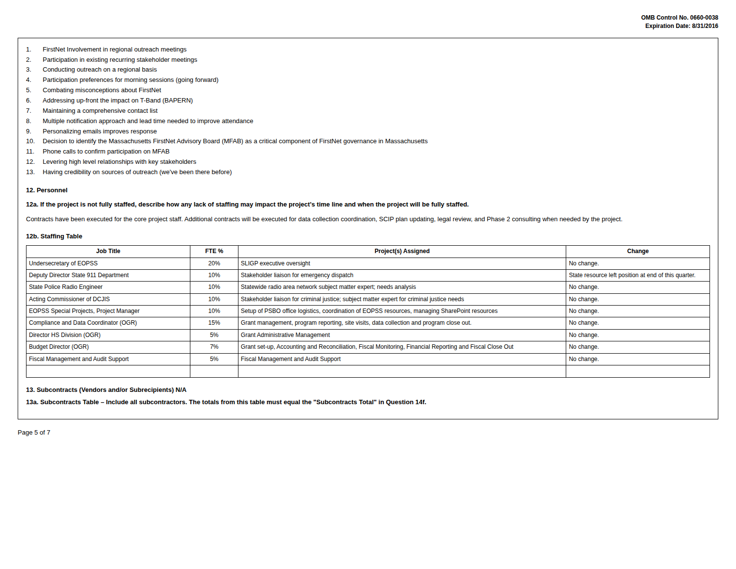OMB Control No. 0660-0038
Expiration Date: 8/31/2016
1. FirstNet Involvement in regional outreach meetings
2. Participation in existing recurring stakeholder meetings
3. Conducting outreach on a regional basis
4. Participation preferences for morning sessions (going forward)
5. Combating misconceptions about FirstNet
6. Addressing up-front the impact on T-Band (BAPERN)
7. Maintaining a comprehensive contact list
8. Multiple notification approach and lead time needed to improve attendance
9. Personalizing emails improves response
10. Decision to identify the Massachusetts FirstNet Advisory Board (MFAB) as a critical component of FirstNet governance in Massachusetts
11. Phone calls to confirm participation on MFAB
12. Levering high level relationships with key stakeholders
13. Having credibility on sources of outreach (we've been there before)
12. Personnel
12a. If the project is not fully staffed, describe how any lack of staffing may impact the project's time line and when the project will be fully staffed.
Contracts have been executed for the core project staff. Additional contracts will be executed for data collection coordination, SCIP plan updating, legal review, and Phase 2 consulting when needed by the project.
12b. Staffing Table
| Job Title | FTE % | Project(s) Assigned | Change |
| --- | --- | --- | --- |
| Undersecretary of EOPSS | 20% | SLIGP executive oversight | No change. |
| Deputy Director State 911 Department | 10% | Stakeholder liaison for emergency dispatch | State resource left position at end of this quarter. |
| State Police Radio Engineer | 10% | Statewide radio area network subject matter expert; needs analysis | No change. |
| Acting Commissioner of DCJIS | 10% | Stakeholder liaison for criminal justice; subject matter expert for criminal justice needs | No change. |
| EOPSS Special Projects, Project Manager | 10% | Setup of PSBO office logistics, coordination of EOPSS resources, managing SharePoint resources | No change. |
| Compliance and Data Coordinator (OGR) | 15% | Grant management, program reporting, site visits, data collection and program close out. | No change. |
| Director HS Division (OGR) | 5% | Grant Administrative Management | No change. |
| Budget Director (OGR) | 7% | Grant set-up, Accounting and Reconciliation, Fiscal Monitoring, Financial Reporting and Fiscal Close Out | No change. |
| Fiscal Management and Audit Support | 5% | Fiscal Management and Audit Support | No change. |
13. Subcontracts (Vendors and/or Subrecipients) N/A
13a. Subcontracts Table – Include all subcontractors. The totals from this table must equal the "Subcontracts Total" in Question 14f.
Page 5 of 7